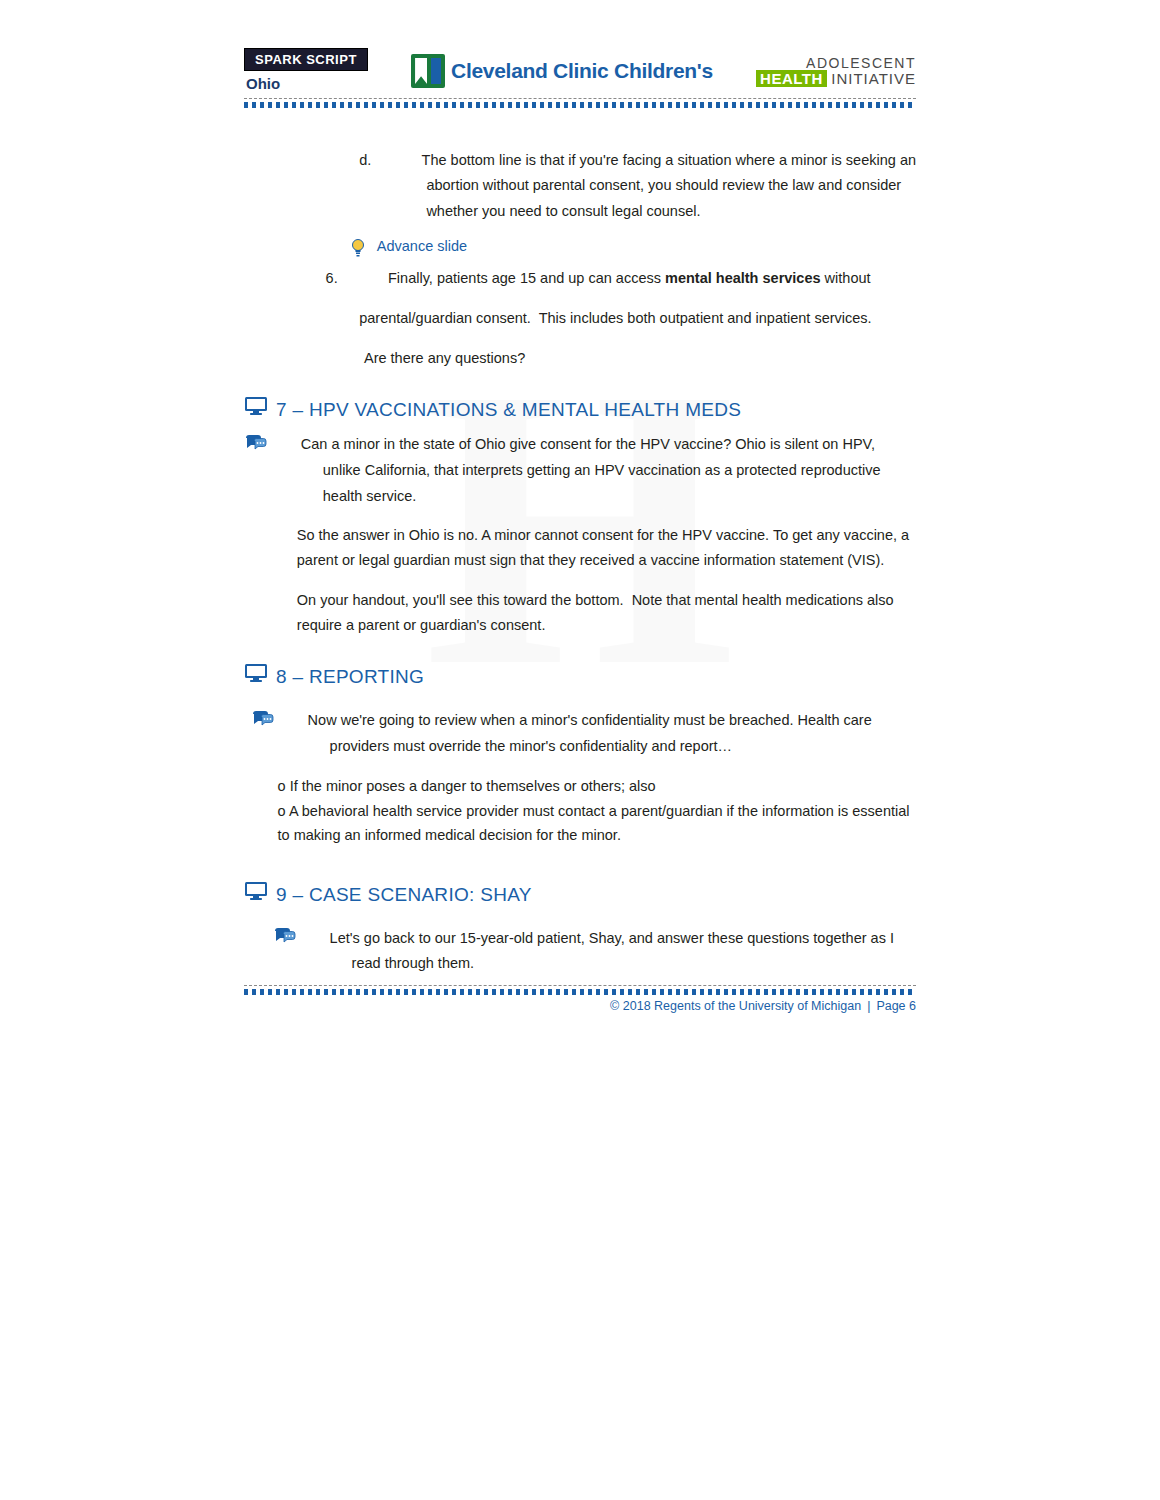H
SPARK SCRIPT
Ohio
Cleveland Clinic Children's
ADOLESCENT
HEALTH INITIATIVE
d. The bottom line is that if you're facing a situation where a minor is seeking an abortion without parental consent, you should review the law and consider whether you need to consult legal counsel.
Advance slide
6. Finally, patients age 15 and up can access mental health services without
parental/guardian consent. This includes both outpatient and inpatient services.
Are there any questions?
7 – HPV VACCINATIONS & MENTAL HEALTH MEDS
Can a minor in the state of Ohio give consent for the HPV vaccine? Ohio is silent on HPV, unlike California, that interprets getting an HPV vaccination as a protected reproductive health service.
So the answer in Ohio is no. A minor cannot consent for the HPV vaccine. To get any vaccine, a parent or legal guardian must sign that they received a vaccine information statement (VIS).
On your handout, you'll see this toward the bottom. Note that mental health medications also require a parent or guardian's consent.
8 – REPORTING
Now we're going to review when a minor's confidentiality must be breached. Health care providers must override the minor's confidentiality and report…
o If the minor poses a danger to themselves or others; also
o A behavioral health service provider must contact a parent/guardian if the information is essential to making an informed medical decision for the minor.
9 – CASE SCENARIO: SHAY
Let's go back to our 15-year-old patient, Shay, and answer these questions together as I read through them.
© 2018 Regents of the University of Michigan|Page 6